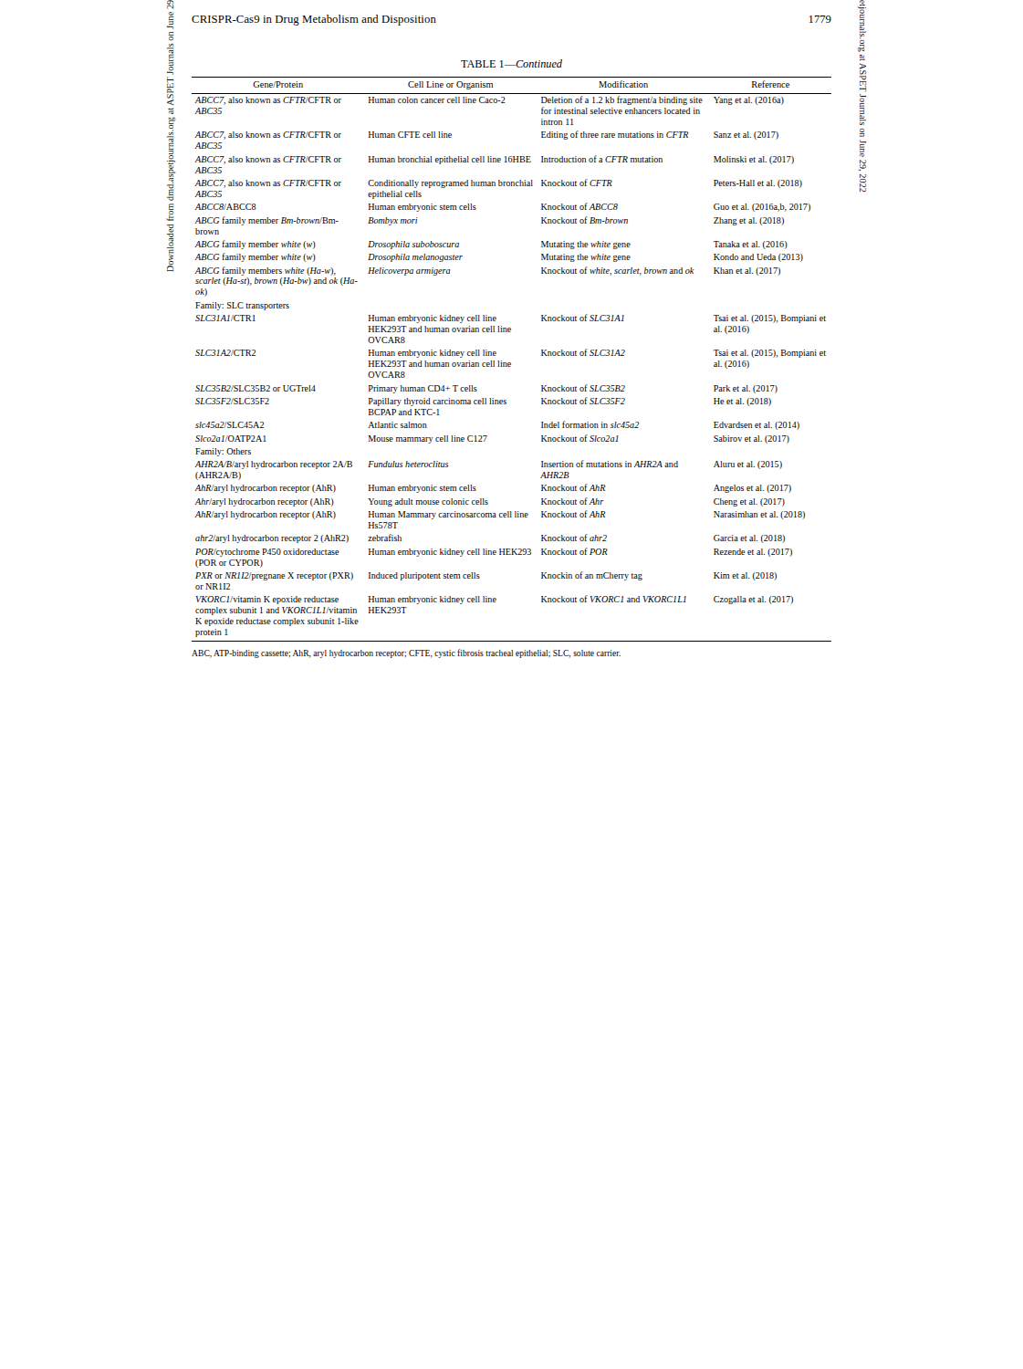Downloaded from dmd.aspetjournals.org at ASPET Journals on June 29, 2022
Downloaded from dmd.aspetjournals.org at ASPET Journals on June 29, 2022
CRISPR-Cas9 in Drug Metabolism and Disposition
1779
TABLE 1—Continued
| Gene/Protein | Cell Line or Organism | Modification | Reference |
| --- | --- | --- | --- |
| ABCC7 , also known as CFTR /CFTR or ABC35 | Human colon cancer cell line Caco-2 | Deletion of a 1.2 kb fragment/a binding site for intestinal selective enhancers located in intron 11 | Yang et al. (2016a) |
| ABCC7 , also known as CFTR /CFTR or ABC35 | Human CFTE cell line | Editing of three rare mutations in CFTR | Sanz et al. (2017) |
| ABCC7 , also known as CFTR /CFTR or ABC35 | Human bronchial epithelial cell line 16HBE | Introduction of a CFTR mutation | Molinski et al. (2017) |
| ABCC7 , also known as CFTR /CFTR or ABC35 | Conditionally reprogramed human bronchial epithelial cells | Knockout of CFTR | Peters-Hall et al. (2018) |
| ABCC8 /ABCC8 | Human embryonic stem cells | Knockout of ABCC8 | Guo et al. (2016a,b, 2017) |
| ABCG family member Bm-brown /Bm-brown | Bombyx mori | Knockout of Bm-brown | Zhang et al. (2018) |
| ABCG family member white ( w ) | Drosophila suboboscura | Mutating the white gene | Tanaka et al. (2016) |
| ABCG family member white ( w ) | Drosophila melanogaster | Mutating the white gene | Kondo and Ueda (2013) |
| ABCG family members white ( Ha-w ), scarlet ( Ha-st ), brown ( Ha-bw ) and ok ( Ha-ok ) | Helicoverpa armigera | Knockout of white , scarlet , brown and ok | Khan et al. (2017) |
| Family: SLC transporters | | | |
| SLC31A1 /CTR1 | Human embryonic kidney cell line HEK293T and human ovarian cell line OVCAR8 | Knockout of SLC31A1 | Tsai et al. (2015), Bompiani et al. (2016) |
| SLC31A2 /CTR2 | Human embryonic kidney cell line HEK293T and human ovarian cell line OVCAR8 | Knockout of SLC31A2 | Tsai et al. (2015), Bompiani et al. (2016) |
| SLC35B2 /SLC35B2 or UGTrel4 | Primary human CD4+ T cells | Knockout of SLC35B2 | Park et al. (2017) |
| SLC35F2 /SLC35F2 | Papillary thyroid carcinoma cell lines BCPAP and KTC-1 | Knockout of SLC35F2 | He et al. (2018) |
| slc45a2 /SLC45A2 | Atlantic salmon | Indel formation in slc45a2 | Edvardsen et al. (2014) |
| Slco2a1 /OATP2A1 | Mouse mammary cell line C127 | Knockout of Slco2a1 | Sabirov et al. (2017) |
| Family: Others | | | |
| AHR2A/B /aryl hydrocarbon receptor 2A/B (AHR2A/B) | Fundulus heteroclitus | Insertion of mutations in AHR2A and AHR2B | Aluru et al. (2015) |
| AhR /aryl hydrocarbon receptor (AhR) | Human embryonic stem cells | Knockout of AhR | Angelos et al. (2017) |
| Ahr /aryl hydrocarbon receptor (AhR) | Young adult mouse colonic cells | Knockout of Ahr | Cheng et al. (2017) |
| AhR /aryl hydrocarbon receptor (AhR) | Human Mammary carcinosarcoma cell line Hs578T | Knockout of AhR | Narasimhan et al. (2018) |
| ahr2 /aryl hydrocarbon receptor 2 (AhR2) | zebrafish | Knockout of ahr2 | Garcia et al. (2018) |
| POR /cytochrome P450 oxidoreductase (POR or CYPOR) | Human embryonic kidney cell line HEK293 | Knockout of POR | Rezende et al. (2017) |
| PXR or NR1I2 /pregnane X receptor (PXR) or NR1I2 | Induced pluripotent stem cells | Knockin of an mCherry tag | Kim et al. (2018) |
| VKORC1 /vitamin K epoxide reductase complex subunit 1 and VKORC1L1 /vitamin K epoxide reductase complex subunit 1-like protein 1 | Human embryonic kidney cell line HEK293T | Knockout of VKORC1 and VKORC1L1 | Czogalla et al. (2017) |
ABC, ATP-binding cassette; AhR, aryl hydrocarbon receptor; CFTE, cystic fibrosis tracheal epithelial; SLC, solute carrier.